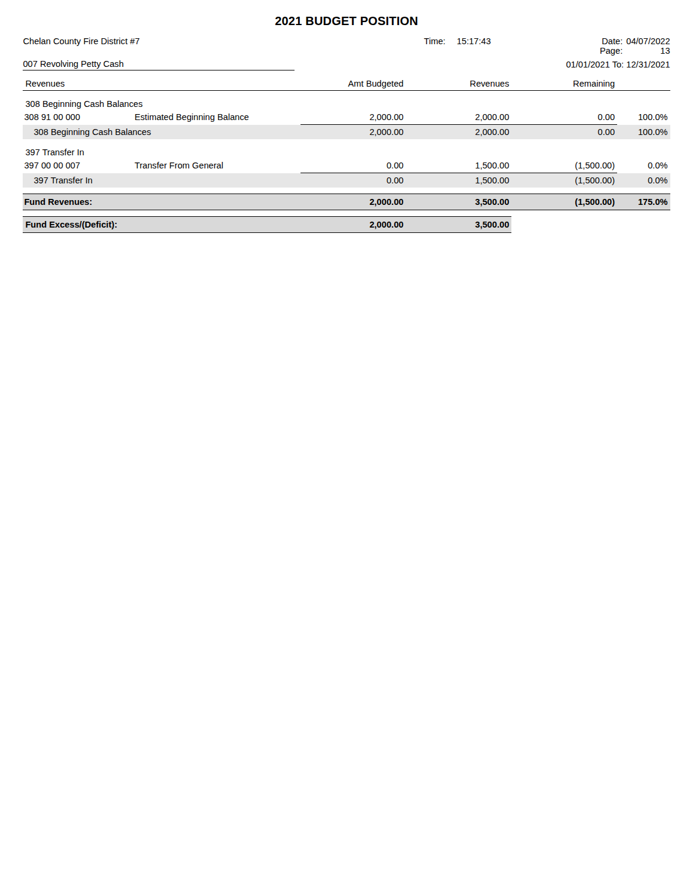2021 BUDGET POSITION
| Chelan County Fire District #7 | / Time: / 15:17:43 / Date: / 04/07/2022 / / / / Page: / 13 / |
| 007 Revolving Petty Cash | | 01/01/2021 To: 12/31/2021 |
| Revenues | Amt Budgeted | Revenues | Remaining | |
| --- | --- | --- | --- | --- |
| 308 Beginning Cash Balances |
| 308 91 00 000 | Estimated Beginning Balance | 2,000.00 | 2,000.00 | 0.00 | 100.0% |
| 308 Beginning Cash Balances | 2,000.00 | 2,000.00 | 0.00 | 100.0% |
| 397 Transfer In |
| 397 00 00 007 | Transfer From General | 0.00 | 1,500.00 | (1,500.00) | 0.0% |
| 397 Transfer In | 0.00 | 1,500.00 | (1,500.00) | 0.0% |
| Fund Revenues: | 2,000.00 | 3,500.00 | (1,500.00) | 175.0% |
| Fund Excess/(Deficit): | 2,000.00 | 3,500.00 | | |